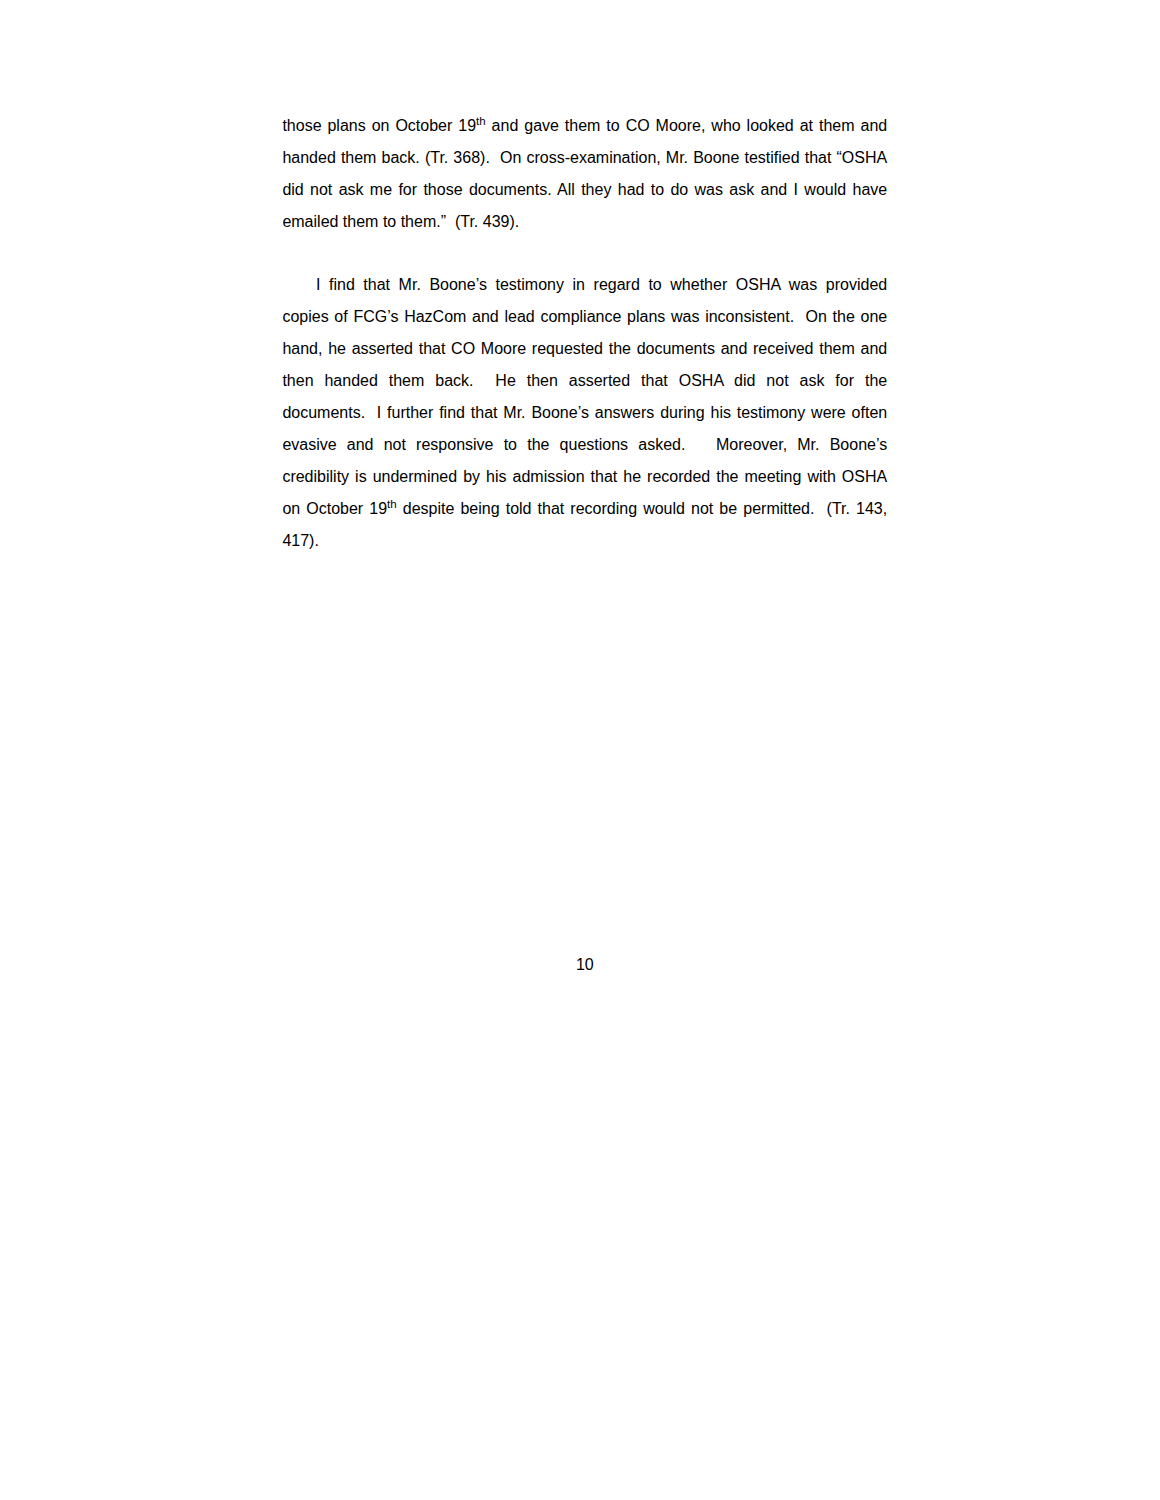those plans on October 19th and gave them to CO Moore, who looked at them and handed them back. (Tr. 368). On cross-examination, Mr. Boone testified that “OSHA did not ask me for those documents. All they had to do was ask and I would have emailed them to them.” (Tr. 439).
I find that Mr. Boone’s testimony in regard to whether OSHA was provided copies of FCG’s HazCom and lead compliance plans was inconsistent. On the one hand, he asserted that CO Moore requested the documents and received them and then handed them back. He then asserted that OSHA did not ask for the documents. I further find that Mr. Boone’s answers during his testimony were often evasive and not responsive to the questions asked. Moreover, Mr. Boone’s credibility is undermined by his admission that he recorded the meeting with OSHA on October 19th despite being told that recording would not be permitted. (Tr. 143, 417).
10